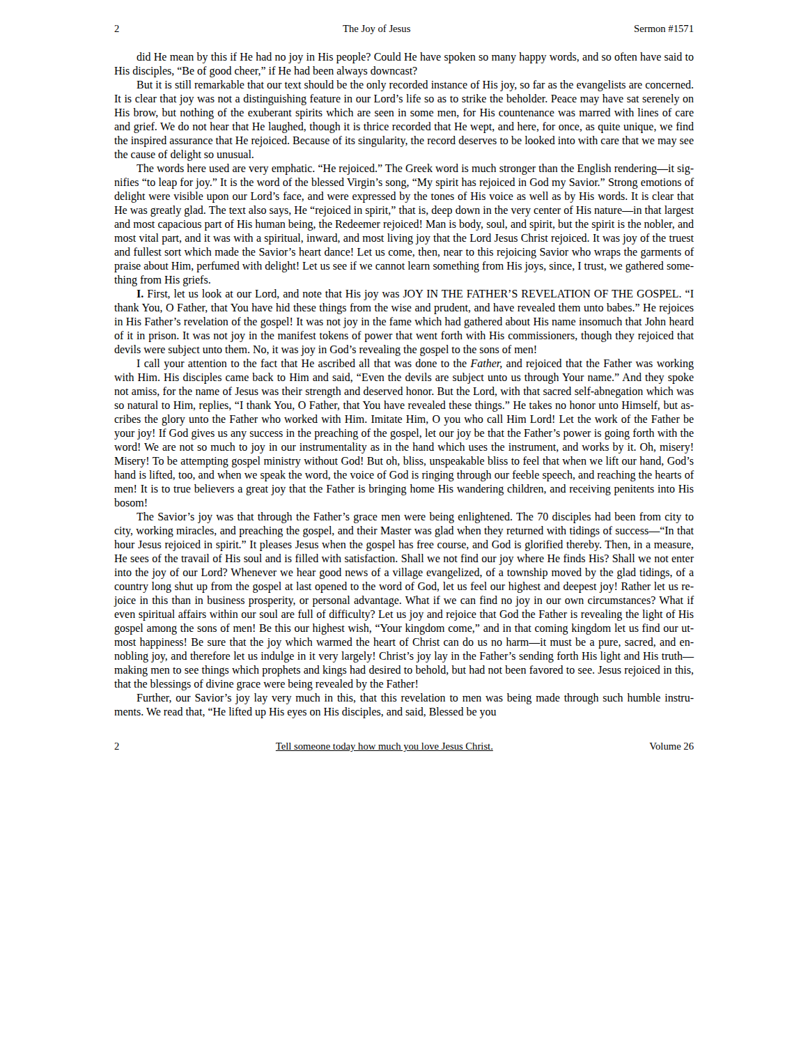2 The Joy of Jesus Sermon #1571
did He mean by this if He had no joy in His people? Could He have spoken so many happy words, and so often have said to His disciples, “Be of good cheer,” if He had been always downcast?
But it is still remarkable that our text should be the only recorded instance of His joy, so far as the evangelists are concerned. It is clear that joy was not a distinguishing feature in our Lord’s life so as to strike the beholder. Peace may have sat serenely on His brow, but nothing of the exuberant spirits which are seen in some men, for His countenance was marred with lines of care and grief. We do not hear that He laughed, though it is thrice recorded that He wept, and here, for once, as quite unique, we find the inspired assurance that He rejoiced. Because of its singularity, the record deserves to be looked into with care that we may see the cause of delight so unusual.
The words here used are very emphatic. “He rejoiced.” The Greek word is much stronger than the English rendering—it signifies “to leap for joy.” It is the word of the blessed Virgin’s song, “My spirit has rejoiced in God my Savior.” Strong emotions of delight were visible upon our Lord’s face, and were expressed by the tones of His voice as well as by His words. It is clear that He was greatly glad. The text also says, He “rejoiced in spirit,” that is, deep down in the very center of His nature—in that largest and most capacious part of His human being, the Redeemer rejoiced! Man is body, soul, and spirit, but the spirit is the nobler, and most vital part, and it was with a spiritual, inward, and most living joy that the Lord Jesus Christ rejoiced. It was joy of the truest and fullest sort which made the Savior’s heart dance! Let us come, then, near to this rejoicing Savior who wraps the garments of praise about Him, perfumed with delight! Let us see if we cannot learn something from His joys, since, I trust, we gathered something from His griefs.
I. First, let us look at our Lord, and note that His joy was JOY IN THE FATHER’S REVELATION OF THE GOSPEL. “I thank You, O Father, that You have hid these things from the wise and prudent, and have revealed them unto babes.” He rejoices in His Father’s revelation of the gospel! It was not joy in the fame which had gathered about His name insomuch that John heard of it in prison. It was not joy in the manifest tokens of power that went forth with His commissioners, though they rejoiced that devils were subject unto them. No, it was joy in God’s revealing the gospel to the sons of men!
I call your attention to the fact that He ascribed all that was done to the Father, and rejoiced that the Father was working with Him. His disciples came back to Him and said, “Even the devils are subject unto us through Your name.” And they spoke not amiss, for the name of Jesus was their strength and deserved honor. But the Lord, with that sacred self-abnegation which was so natural to Him, replies, “I thank You, O Father, that You have revealed these things.” He takes no honor unto Himself, but ascribes the glory unto the Father who worked with Him. Imitate Him, O you who call Him Lord! Let the work of the Father be your joy! If God gives us any success in the preaching of the gospel, let our joy be that the Father’s power is going forth with the word! We are not so much to joy in our instrumentality as in the hand which uses the instrument, and works by it. Oh, misery! Misery! To be attempting gospel ministry without God! But oh, bliss, unspeakable bliss to feel that when we lift our hand, God’s hand is lifted, too, and when we speak the word, the voice of God is ringing through our feeble speech, and reaching the hearts of men! It is to true believers a great joy that the Father is bringing home His wandering children, and receiving penitents into His bosom!
The Savior’s joy was that through the Father’s grace men were being enlightened. The 70 disciples had been from city to city, working miracles, and preaching the gospel, and their Master was glad when they returned with tidings of success—“In that hour Jesus rejoiced in spirit.” It pleases Jesus when the gospel has free course, and God is glorified thereby. Then, in a measure, He sees of the travail of His soul and is filled with satisfaction. Shall we not find our joy where He finds His? Shall we not enter into the joy of our Lord? Whenever we hear good news of a village evangelized, of a township moved by the glad tidings, of a country long shut up from the gospel at last opened to the word of God, let us feel our highest and deepest joy! Rather let us rejoice in this than in business prosperity, or personal advantage. What if we can find no joy in our own circumstances? What if even spiritual affairs within our soul are full of difficulty? Let us joy and rejoice that God the Father is revealing the light of His gospel among the sons of men! Be this our highest wish, “Your kingdom come,” and in that coming kingdom let us find our utmost happiness! Be sure that the joy which warmed the heart of Christ can do us no harm—it must be a pure, sacred, and ennobling joy, and therefore let us indulge in it very largely! Christ’s joy lay in the Father’s sending forth His light and His truth—making men to see things which prophets and kings had desired to behold, but had not been favored to see. Jesus rejoiced in this, that the blessings of divine grace were being revealed by the Father!
Further, our Savior’s joy lay very much in this, that this revelation to men was being made through such humble instruments. We read that, “He lifted up His eyes on His disciples, and said, Blessed be you
2 Tell someone today how much you love Jesus Christ. Volume 26